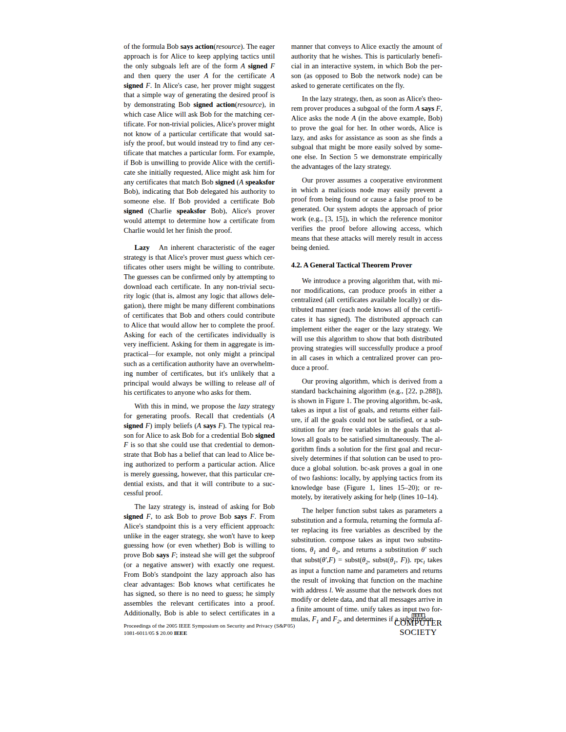of the formula Bob says action(resource). The eager approach is for Alice to keep applying tactics until the only subgoals left are of the form A signed F and then query the user A for the certificate A signed F. In Alice's case, her prover might suggest that a simple way of generating the desired proof is by demonstrating Bob signed action(resource), in which case Alice will ask Bob for the matching certificate. For non-trivial policies, Alice's prover might not know of a particular certificate that would satisfy the proof, but would instead try to find any certificate that matches a particular form. For example, if Bob is unwilling to provide Alice with the certificate she initially requested, Alice might ask him for any certificates that match Bob signed (A speaksfor Bob), indicating that Bob delegated his authority to someone else. If Bob provided a certificate Bob signed (Charlie speaksfor Bob), Alice's prover would attempt to determine how a certificate from Charlie would let her finish the proof.
Lazy An inherent characteristic of the eager strategy is that Alice's prover must guess which certificates other users might be willing to contribute. The guesses can be confirmed only by attempting to download each certificate. In any non-trivial security logic (that is, almost any logic that allows delegation), there might be many different combinations of certificates that Bob and others could contribute to Alice that would allow her to complete the proof. Asking for each of the certificates individually is very inefficient. Asking for them in aggregate is impractical—for example, not only might a principal such as a certification authority have an overwhelming number of certificates, but it's unlikely that a principal would always be willing to release all of his certificates to anyone who asks for them.
With this in mind, we propose the lazy strategy for generating proofs. Recall that credentials (A signed F) imply beliefs (A says F). The typical reason for Alice to ask Bob for a credential Bob signed F is so that she could use that credential to demonstrate that Bob has a belief that can lead to Alice being authorized to perform a particular action. Alice is merely guessing, however, that this particular credential exists, and that it will contribute to a successful proof.
The lazy strategy is, instead of asking for Bob signed F, to ask Bob to prove Bob says F. From Alice's standpoint this is a very efficient approach: unlike in the eager strategy, she won't have to keep guessing how (or even whether) Bob is willing to prove Bob says F; instead she will get the subproof (or a negative answer) with exactly one request. From Bob's standpoint the lazy approach also has clear advantages: Bob knows what certificates he has signed, so there is no need to guess; he simply assembles the relevant certificates into a proof. Additionally, Bob is able to select certificates in a manner that conveys to Alice exactly the amount of authority that he wishes. This is particularly beneficial in an interactive system, in which Bob the person (as opposed to Bob the network node) can be asked to generate certificates on the fly.
In the lazy strategy, then, as soon as Alice's theorem prover produces a subgoal of the form A says F, Alice asks the node A (in the above example, Bob) to prove the goal for her. In other words, Alice is lazy, and asks for assistance as soon as she finds a subgoal that might be more easily solved by someone else. In Section 5 we demonstrate empirically the advantages of the lazy strategy.
Our prover assumes a cooperative environment in which a malicious node may easily prevent a proof from being found or cause a false proof to be generated. Our system adopts the approach of prior work (e.g., [3, 15]), in which the reference monitor verifies the proof before allowing access, which means that these attacks will merely result in access being denied.
4.2. A General Tactical Theorem Prover
We introduce a proving algorithm that, with minor modifications, can produce proofs in either a centralized (all certificates available locally) or distributed manner (each node knows all of the certificates it has signed). The distributed approach can implement either the eager or the lazy strategy. We will use this algorithm to show that both distributed proving strategies will successfully produce a proof in all cases in which a centralized prover can produce a proof.
Our proving algorithm, which is derived from a standard backchaining algorithm (e.g., [22, p.288]), is shown in Figure 1. The proving algorithm, bc-ask, takes as input a list of goals, and returns either failure, if all the goals could not be satisfied, or a substitution for any free variables in the goals that allows all goals to be satisfied simultaneously. The algorithm finds a solution for the first goal and recursively determines if that solution can be used to produce a global solution. bc-ask proves a goal in one of two fashions: locally, by applying tactics from its knowledge base (Figure 1, lines 15–20); or remotely, by iteratively asking for help (lines 10–14).
The helper function subst takes as parameters a substitution and a formula, returning the formula after replacing its free variables as described by the substitution. compose takes as input two substitutions, θ1 and θ2, and returns a substitution θ′ such that subst(θ′,F) = subst(θ2, subst(θ1, F)). rpcl takes as input a function name and parameters and returns the result of invoking that function on the machine with address l. We assume that the network does not modify or delete data, and that all messages arrive in a finite amount of time. unify takes as input two formulas, F1 and F2, and determines if a substitution
Proceedings of the 2005 IEEE Symposium on Security and Privacy (S&P'05)
1081-6011/05 $ 20.00 IEEE
IEEE
COMPUTER SOCIETY